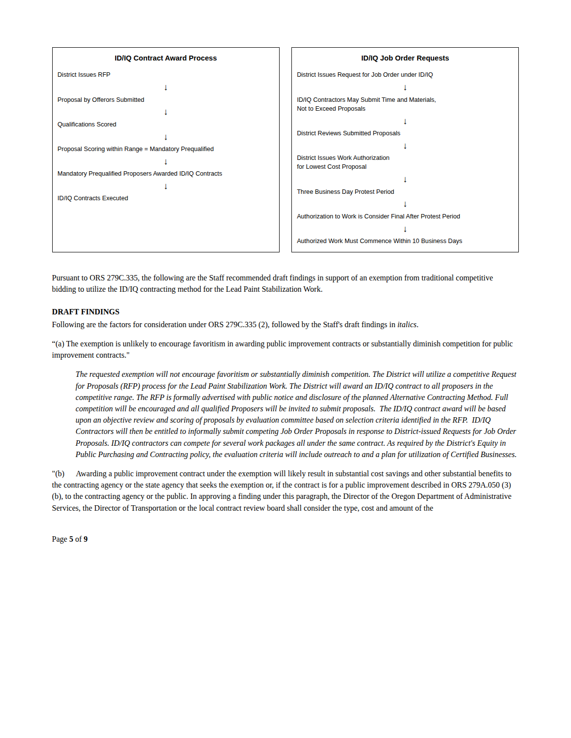ID/IQ Contract Award Process
District Issues RFP
↓
Proposal by Offerors Submitted
↓
Qualifications Scored
↓
Proposal Scoring within Range = Mandatory Prequalified
↓
Mandatory Prequalified Proposers Awarded ID/IQ Contracts
↓
ID/IQ Contracts Executed
ID/IQ Job Order Requests
District Issues Request for Job Order under ID/IQ
↓
ID/IQ Contractors May Submit Time and Materials,
Not to Exceed Proposals
↓
District Reviews Submitted Proposals
↓
District Issues Work Authorization
for Lowest Cost Proposal
↓
Three Business Day Protest Period
↓
Authorization to Work is Consider Final After Protest Period
↓
Authorized Work Must Commence Within 10 Business Days
Pursuant to ORS 279C.335, the following are the Staff recommended draft findings in support of an exemption from traditional competitive bidding to utilize the ID/IQ contracting method for the Lead Paint Stabilization Work.
DRAFT FINDINGS
Following are the factors for consideration under ORS 279C.335 (2), followed by the Staff's draft findings in italics.
“(a) The exemption is unlikely to encourage favoritism in awarding public improvement contracts or substantially diminish competition for public improvement contracts."
The requested exemption will not encourage favoritism or substantially diminish competition. The District will utilize a competitive Request for Proposals (RFP) process for the Lead Paint Stabilization Work. The District will award an ID/IQ contract to all proposers in the competitive range. The RFP is formally advertised with public notice and disclosure of the planned Alternative Contracting Method. Full competition will be encouraged and all qualified Proposers will be invited to submit proposals. The ID/IQ contract award will be based upon an objective review and scoring of proposals by evaluation committee based on selection criteria identified in the RFP. ID/IQ Contractors will then be entitled to informally submit competing Job Order Proposals in response to District-issued Requests for Job Order Proposals. ID/IQ contractors can compete for several work packages all under the same contract. As required by the District's Equity in Public Purchasing and Contracting policy, the evaluation criteria will include outreach to and a plan for utilization of Certified Businesses.
"(b) Awarding a public improvement contract under the exemption will likely result in substantial cost savings and other substantial benefits to the contracting agency or the state agency that seeks the exemption or, if the contract is for a public improvement described in ORS 279A.050 (3)(b), to the contracting agency or the public. In approving a finding under this paragraph, the Director of the Oregon Department of Administrative Services, the Director of Transportation or the local contract review board shall consider the type, cost and amount of the
Page 5 of 9